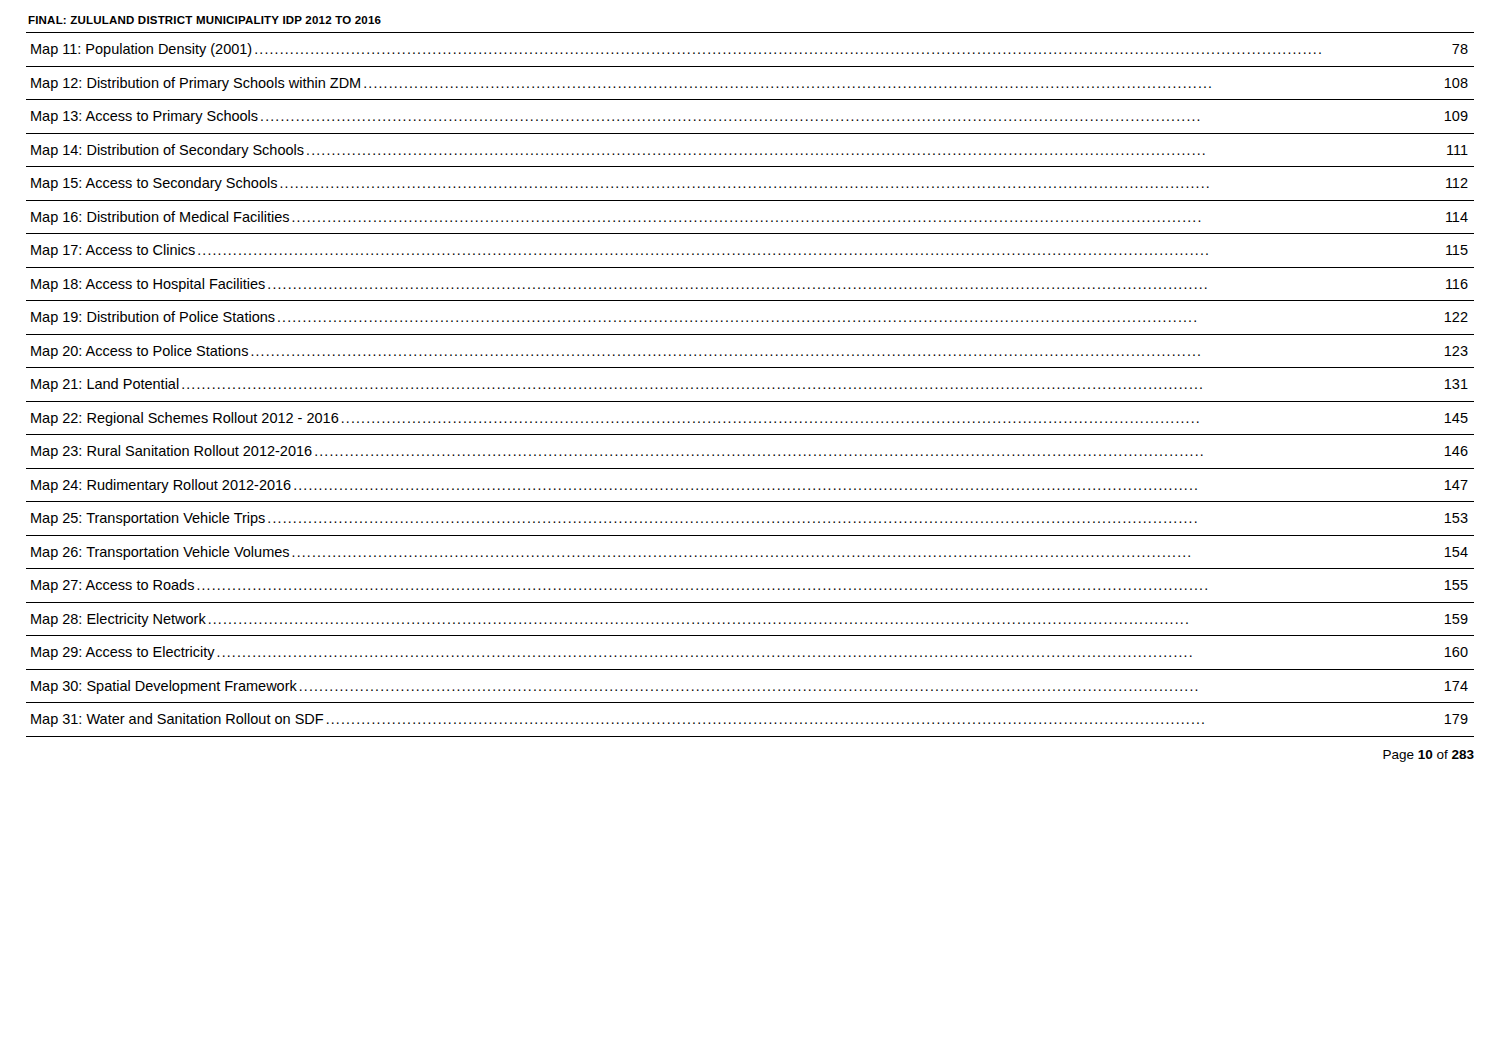FINAL: ZULULAND DISTRICT MUNICIPALITY IDP 2012 TO 2016
Map 11: Population Density (2001).................................................................................................................................................................................................................. 78
Map 12: Distribution of Primary Schools within ZDM....................................................................................................................................................................... 108
Map 13: Access to Primary Schools......................................................................................................................................................................................... 109
Map 14: Distribution of Secondary Schools................................................................................................................................................................................. 111
Map 15: Access to Secondary Schools....................................................................................................................................................................................... 112
Map 16: Distribution of Medical Facilities................................................................................................................................................................................... 114
Map 17: Access to Clinics....................................................................................................................................................................................................... 115
Map 18: Access to Hospital Facilities......................................................................................................................................................................................... 116
Map 19: Distribution of Police Stations..................................................................................................................................................................................... 122
Map 20: Access to Police Stations........................................................................................................................................................................................... 123
Map 21: Land Potential......................................................................................................................................................................................................... 131
Map 22: Regional Schemes Rollout 2012 - 2016......................................................................................................................................................................... 145
Map 23: Rural Sanitation Rollout 2012-2016............................................................................................................................................................................... 146
Map 24: Rudimentary Rollout 2012-2016.................................................................................................................................................................................. 147
Map 25: Transportation Vehicle Trips....................................................................................................................................................................................... 153
Map 26: Transportation Vehicle Volumes................................................................................................................................................................................. 154
Map 27: Access to Roads....................................................................................................................................................................................................... 155
Map 28: Electricity Network................................................................................................................................................................................................. 159
Map 29: Access to Electricity................................................................................................................................................................................................ 160
Map 30: Spatial Development Framework................................................................................................................................................................................. 174
Map 31: Water and Sanitation Rollout on SDF............................................................................................................................................................................. 179
Page 10 of 283